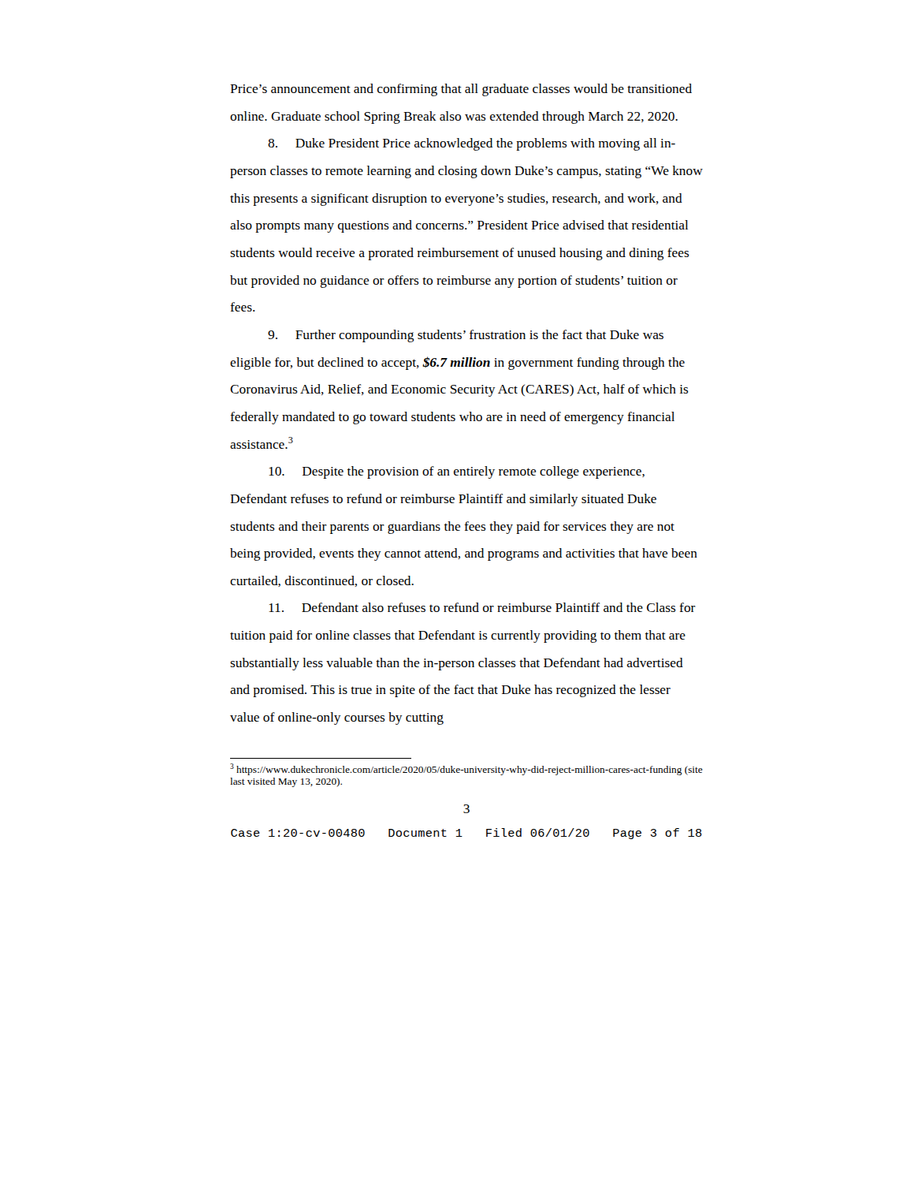Price’s announcement and confirming that all graduate classes would be transitioned online. Graduate school Spring Break also was extended through March 22, 2020.
8. Duke President Price acknowledged the problems with moving all in-person classes to remote learning and closing down Duke’s campus, stating “We know this presents a significant disruption to everyone’s studies, research, and work, and also prompts many questions and concerns.” President Price advised that residential students would receive a prorated reimbursement of unused housing and dining fees but provided no guidance or offers to reimburse any portion of students’ tuition or fees.
9. Further compounding students’ frustration is the fact that Duke was eligible for, but declined to accept, $6.7 million in government funding through the Coronavirus Aid, Relief, and Economic Security Act (CARES) Act, half of which is federally mandated to go toward students who are in need of emergency financial assistance.3
10. Despite the provision of an entirely remote college experience, Defendant refuses to refund or reimburse Plaintiff and similarly situated Duke students and their parents or guardians the fees they paid for services they are not being provided, events they cannot attend, and programs and activities that have been curtailed, discontinued, or closed.
11. Defendant also refuses to refund or reimburse Plaintiff and the Class for tuition paid for online classes that Defendant is currently providing to them that are substantially less valuable than the in-person classes that Defendant had advertised and promised. This is true in spite of the fact that Duke has recognized the lesser value of online-only courses by cutting
3 https://www.dukechronicle.com/article/2020/05/duke-university-why-did-reject-million-cares-act-funding (site last visited May 13, 2020).
3
Case 1:20-cv-00480 Document 1 Filed 06/01/20 Page 3 of 18